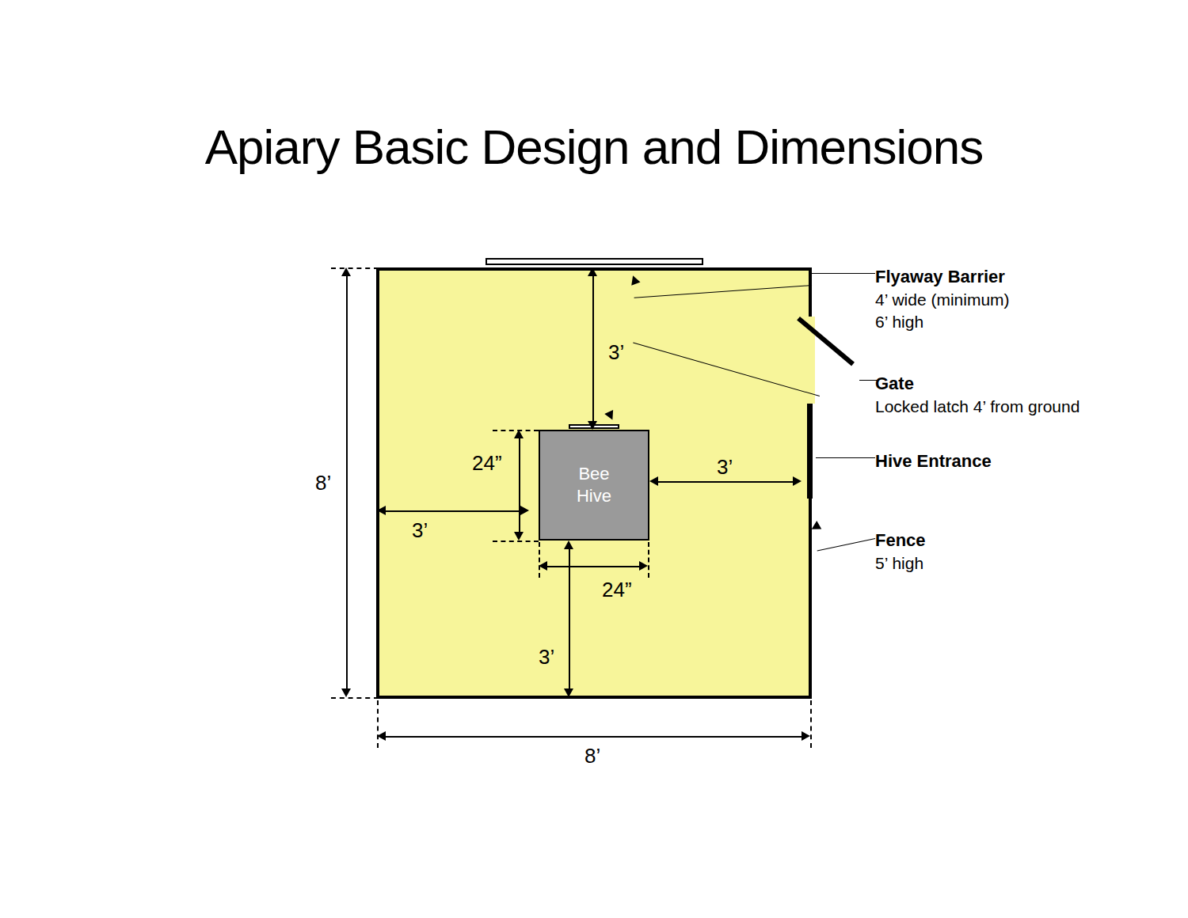Apiary Basic Design and Dimensions
Bee
Hive
8’
8’
3’
3’
3’
3’
24”
24”
Flyaway Barrier
4’ wide (minimum)
6’ high
Gate
Locked latch 4’ from ground
Hive Entrance
Fence
5’ high